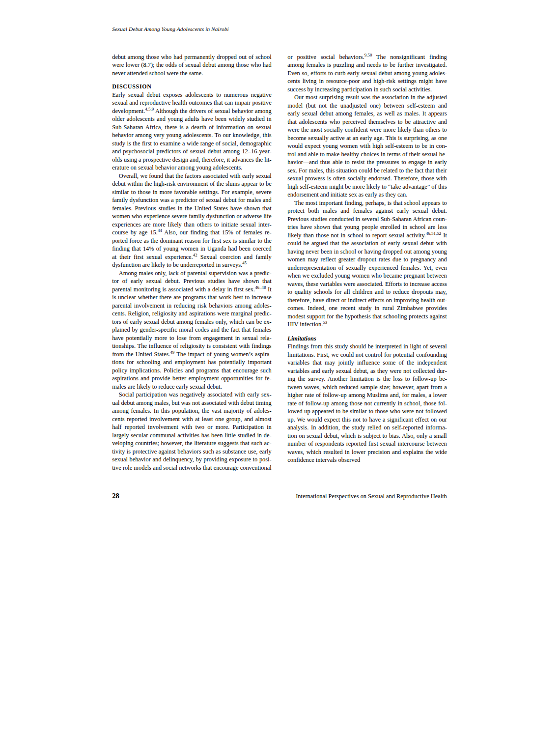Sexual Debut Among Young Adolescents in Nairobi
debut among those who had permanently dropped out of school were lower (8.7); the odds of sexual debut among those who had never attended school were the same.
Discussion
Early sexual debut exposes adolescents to numerous negative sexual and reproductive health outcomes that can impair positive development.4,5,9 Although the drivers of sexual behavior among older adolescents and young adults have been widely studied in Sub-Saharan Africa, there is a dearth of information on sexual behavior among very young adolescents. To our knowledge, this study is the first to examine a wide range of social, demographic and psychosocial predictors of sexual debut among 12–16-year-olds using a prospective design and, therefore, it advances the literature on sexual behavior among young adolescents.
Overall, we found that the factors associated with early sexual debut within the high-risk environment of the slums appear to be similar to those in more favorable settings. For example, severe family dysfunction was a predictor of sexual debut for males and females. Previous studies in the United States have shown that women who experience severe family dysfunction or adverse life experiences are more likely than others to initiate sexual intercourse by age 15.44 Also, our finding that 15% of females reported force as the dominant reason for first sex is similar to the finding that 14% of young women in Uganda had been coerced at their first sexual experience.42 Sexual coercion and family dysfunction are likely to be underreported in surveys.45
Among males only, lack of parental supervision was a predictor of early sexual debut. Previous studies have shown that parental monitoring is associated with a delay in first sex.46–48 It is unclear whether there are programs that work best to increase parental involvement in reducing risk behaviors among adolescents. Religion, religiosity and aspirations were marginal predictors of early sexual debut among females only, which can be explained by gender-specific moral codes and the fact that females have potentially more to lose from engagement in sexual relationships. The influence of religiosity is consistent with findings from the United States.49 The impact of young women’s aspirations for schooling and employment has potentially important policy implications. Policies and programs that encourage such aspirations and provide better employment opportunities for females are likely to reduce early sexual debut.
Social participation was negatively associated with early sexual debut among males, but was not associated with debut timing among females. In this population, the vast majority of adolescents reported involvement with at least one group, and almost half reported involvement with two or more. Participation in largely secular communal activities has been little studied in developing countries; however, the literature suggests that such activity is protective against behaviors such as substance use, early sexual behavior and delinquency, by providing exposure to positive role models and social networks that encourage conventional or positive social behaviors.9,50 The nonsignificant finding among females is puzzling and needs to be further investigated. Even so, efforts to curb early sexual debut among young adolescents living in resource-poor and high-risk settings might have success by increasing participation in such social activities.
Our most surprising result was the association in the adjusted model (but not the unadjusted one) between self-esteem and early sexual debut among females, as well as males. It appears that adolescents who perceived themselves to be attractive and were the most socially confident were more likely than others to become sexually active at an early age. This is surprising, as one would expect young women with high self-esteem to be in control and able to make healthy choices in terms of their sexual behavior—and thus able to resist the pressures to engage in early sex. For males, this situation could be related to the fact that their sexual prowess is often socially endorsed. Therefore, those with high self-esteem might be more likely to “take advantage” of this endorsement and initiate sex as early as they can.
The most important finding, perhaps, is that school appears to protect both males and females against early sexual debut. Previous studies conducted in several Sub-Saharan African countries have shown that young people enrolled in school are less likely than those not in school to report sexual activity.46,51,52 It could be argued that the association of early sexual debut with having never been in school or having dropped out among young women may reflect greater dropout rates due to pregnancy and underrepresentation of sexually experienced females. Yet, even when we excluded young women who became pregnant between waves, these variables were associated. Efforts to increase access to quality schools for all children and to reduce dropouts may, therefore, have direct or indirect effects on improving health outcomes. Indeed, one recent study in rural Zimbabwe provides modest support for the hypothesis that schooling protects against HIV infection.53
Limitations
Findings from this study should be interpreted in light of several limitations. First, we could not control for potential confounding variables that may jointly influence some of the independent variables and early sexual debut, as they were not collected during the survey. Another limitation is the loss to follow-up between waves, which reduced sample size; however, apart from a higher rate of follow-up among Muslims and, for males, a lower rate of follow-up among those not currently in school, those followed up appeared to be similar to those who were not followed up. We would expect this not to have a significant effect on our analysis. In addition, the study relied on self-reported information on sexual debut, which is subject to bias. Also, only a small number of respondents reported first sexual intercourse between waves, which resulted in lower precision and explains the wide confidence intervals observed
28 International Perspectives on Sexual and Reproductive Health